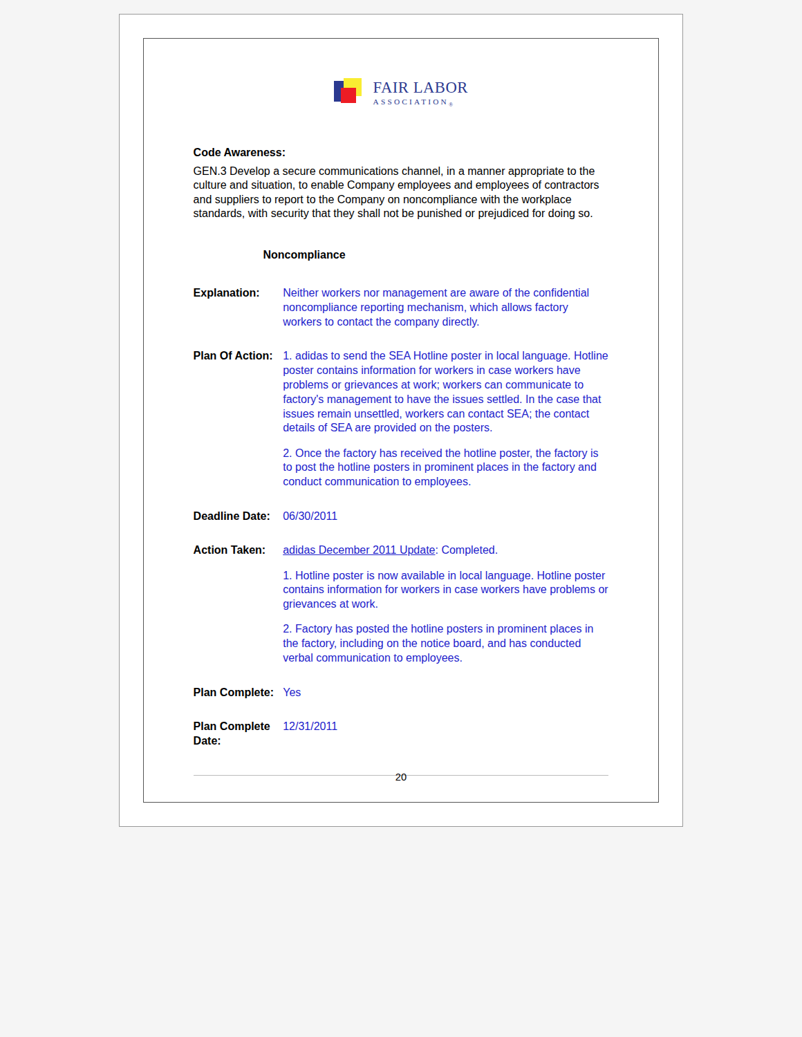FAIR LABOR
ASSOCIATION®
Code Awareness:
GEN.3 Develop a secure communications channel, in a manner appropriate to the culture and situation, to enable Company employees and employees of contractors and suppliers to report to the Company on noncompliance with the workplace standards, with security that they shall not be punished or prejudiced for doing so.
Noncompliance
| Explanation: | Neither workers nor management are aware of the confidential noncompliance reporting mechanism, which allows factory workers to contact the company directly. |
| Plan Of Action: | 1. adidas to send the SEA Hotline poster in local language. Hotline poster contains information for workers in case workers have problems or grievances at work; workers can communicate to factory's management to have the issues settled. In the case that issues remain unsettled, workers can contact SEA; the contact details of SEA are provided on the posters. 2. Once the factory has received the hotline poster, the factory is to post the hotline posters in prominent places in the factory and conduct communication to employees. |
| Deadline Date: | 06/30/2011 |
| Action Taken: | adidas December 2011 Update : Completed. 1. Hotline poster is now available in local language. Hotline poster contains information for workers in case workers have problems or grievances at work. 2. Factory has posted the hotline posters in prominent places in the factory, including on the notice board, and has conducted verbal communication to employees. |
| Plan Complete: | Yes |
| Plan Complete Date: | 12/31/2011 |
20